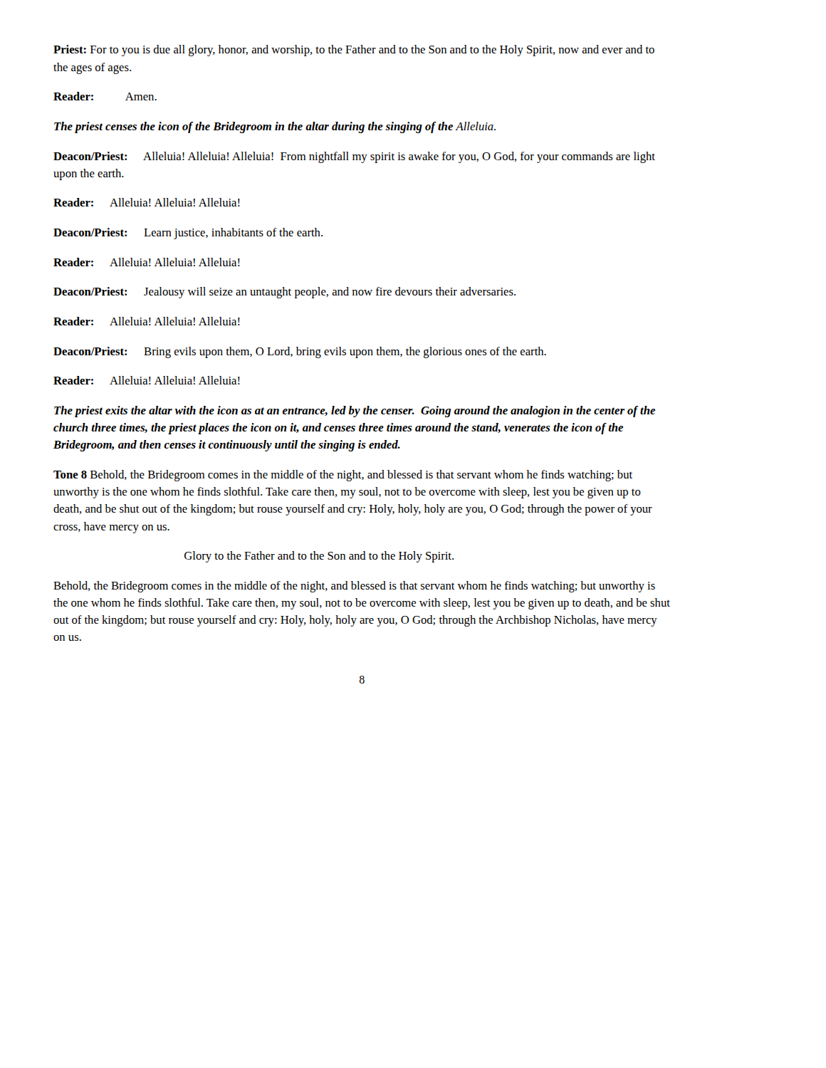Priest: For to you is due all glory, honor, and worship, to the Father and to the Son and to the Holy Spirit, now and ever and to the ages of ages.
Reader: Amen.
The priest censes the icon of the Bridegroom in the altar during the singing of the Alleluia.
Deacon/Priest: Alleluia! Alleluia! Alleluia! From nightfall my spirit is awake for you, O God, for your commands are light upon the earth.
Reader: Alleluia! Alleluia! Alleluia!
Deacon/Priest: Learn justice, inhabitants of the earth.
Reader: Alleluia! Alleluia! Alleluia!
Deacon/Priest: Jealousy will seize an untaught people, and now fire devours their adversaries.
Reader: Alleluia! Alleluia! Alleluia!
Deacon/Priest: Bring evils upon them, O Lord, bring evils upon them, the glorious ones of the earth.
Reader: Alleluia! Alleluia! Alleluia!
The priest exits the altar with the icon as at an entrance, led by the censer. Going around the analogion in the center of the church three times, the priest places the icon on it, and censes three times around the stand, venerates the icon of the Bridegroom, and then censes it continuously until the singing is ended.
Tone 8 Behold, the Bridegroom comes in the middle of the night, and blessed is that servant whom he finds watching; but unworthy is the one whom he finds slothful. Take care then, my soul, not to be overcome with sleep, lest you be given up to death, and be shut out of the kingdom; but rouse yourself and cry: Holy, holy, holy are you, O God; through the power of your cross, have mercy on us.
Glory to the Father and to the Son and to the Holy Spirit.
Behold, the Bridegroom comes in the middle of the night, and blessed is that servant whom he finds watching; but unworthy is the one whom he finds slothful. Take care then, my soul, not to be overcome with sleep, lest you be given up to death, and be shut out of the kingdom; but rouse yourself and cry: Holy, holy, holy are you, O God; through the Archbishop Nicholas, have mercy on us.
8